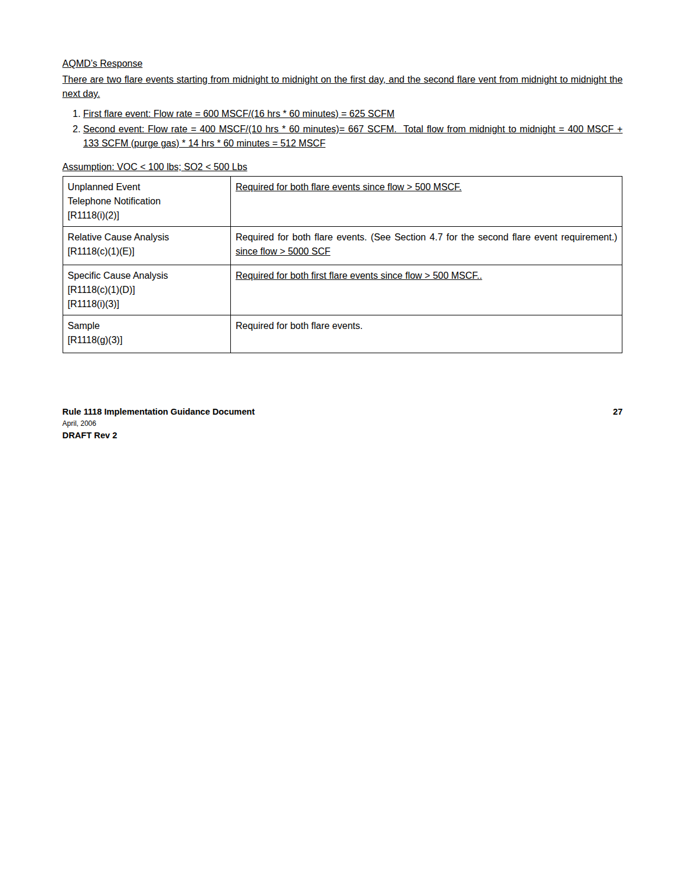AQMD’s Response
There are two flare events starting from midnight to midnight on the first day, and the second flare vent from midnight to midnight the next day.
First flare event: Flow rate = 600 MSCF/(16 hrs * 60 minutes) = 625 SCFM
Second event: Flow rate = 400 MSCF/(10 hrs * 60 minutes)= 667 SCFM. Total flow from midnight to midnight = 400 MSCF + 133 SCFM (purge gas) * 14 hrs * 60 minutes = 512 MSCF
Assumption: VOC < 100 lbs; SO2 < 500 Lbs
| Unplanned Event Telephone Notification [R1118(i)(2)] | Required for both flare events since flow > 500 MSCF. |
| Relative Cause Analysis [R1118(c)(1)(E)] | Required for both flare events. (See Section 4.7 for the second flare event requirement.) since flow > 5000 SCF |
| Specific Cause Analysis [R1118(c)(1)(D)] [R1118(i)(3)] | Required for both first flare events since flow > 500 MSCF.. |
| Sample [R1118(g)(3)] | Required for both flare events. |
Rule 1118 Implementation Guidance Document 27
April, 2006
DRAFT Rev 2